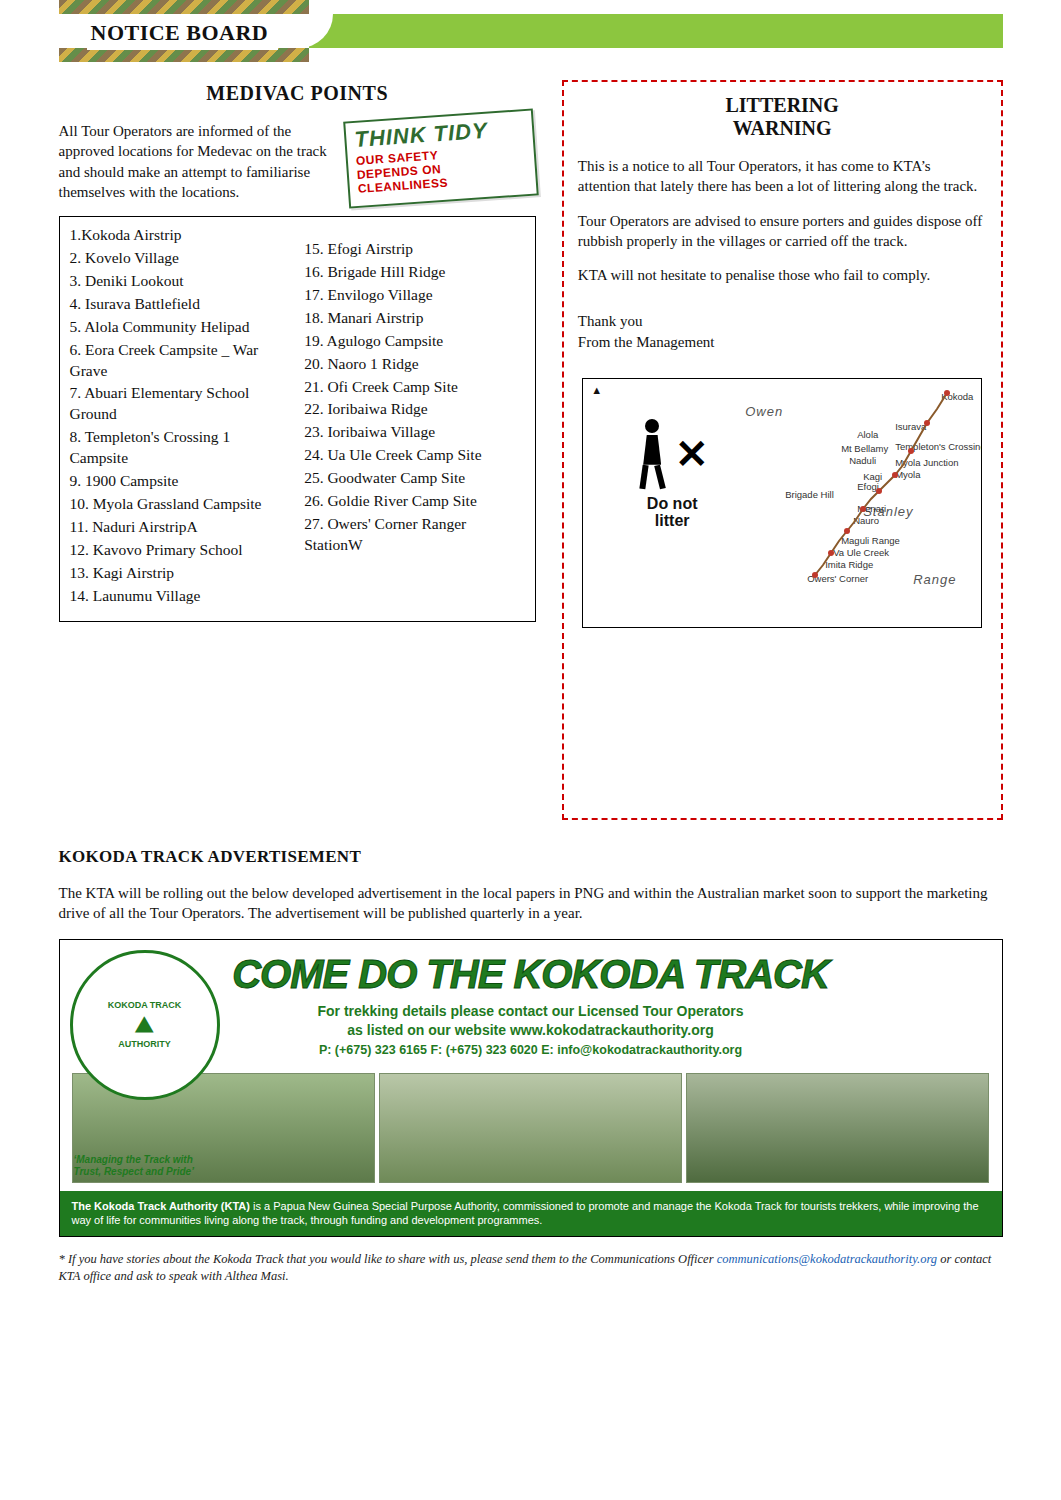NOTICE BOARD
MEDIVAC POINTS
THINK TIDY
OUR SAFETY
DEPENDS ON
CLEANLINESS
All Tour Operators are informed of the approved locations for Medevac on the track and should make an attempt to familiarise themselves with the locations.
1.Kokoda Airstrip
2. Kovelo Village
3. Deniki Lookout
4. Isurava Battlefield
5. Alola Community Helipad
6. Eora Creek Campsite _ War Grave
7. Abuari Elementary School Ground
8. Templeton's Crossing 1 Campsite
9. 1900 Campsite
10. Myola Grassland Campsite
11. Naduri AirstripA
12. Kavovo Primary School
13. Kagi Airstrip
14. Launumu Village
15. Efogi Airstrip
16. Brigade Hill Ridge
17. Envilogo Village
18. Manari Airstrip
19. Agulogo Campsite
20. Naoro 1 Ridge
21. Ofi Creek Camp Site
22. Ioribaiwa Ridge
23. Ioribaiwa Village
24. Ua Ule Creek Camp Site
25. Goodwater Camp Site
26. Goldie River Camp Site
27. Owers' Corner Ranger StationW
LITTERING
WARNING
This is a notice to all Tour Operators, it has come to KTA’s attention that lately there has been a lot of littering along the track.
Tour Operators are advised to ensure porters and guides dispose off rubbish properly in the villages or carried off the track.
KTA will not hesitate to penalise those who fail to comply.
Thank you
From the Management
▲
✕
Do not
litter
Owen Stanley Range Kokoda Isurava Alola Templeton's Crossing Mt Bellamy Naduli Myola Junction Myola Kagi Efogi Brigade Hill Menari Nauro Maguli Range Va Ule Creek Imita Ridge Owers' Corner
KOKODA TRACK ADVERTISEMENT
The KTA will be rolling out the below developed advertisement in the local papers in PNG and within the Australian market soon to support the marketing drive of all the Tour Operators. The advertisement will be published quarterly in a year.
KOKODA TRACK ⛰ AUTHORITY
COME DO THE KOKODA TRACK
For trekking details please contact our Licensed Tour Operators
as listed on our website www.kokodatrackauthority.org
P: (+675) 323 6165 F: (+675) 323 6020 E: info@kokodatrackauthority.org
‘Managing the Track with
Trust, Respect and Pride’
The Kokoda Track Authority (KTA) is a Papua New Guinea Special Purpose Authority, commissioned to promote and manage the Kokoda Track for tourists trekkers, while improving the way of life for communities living along the track, through funding and development programmes.
* If you have stories about the Kokoda Track that you would like to share with us, please send them to the Communications Officer communications@kokodatrackauthority.org or contact KTA office and ask to speak with Althea Masi.